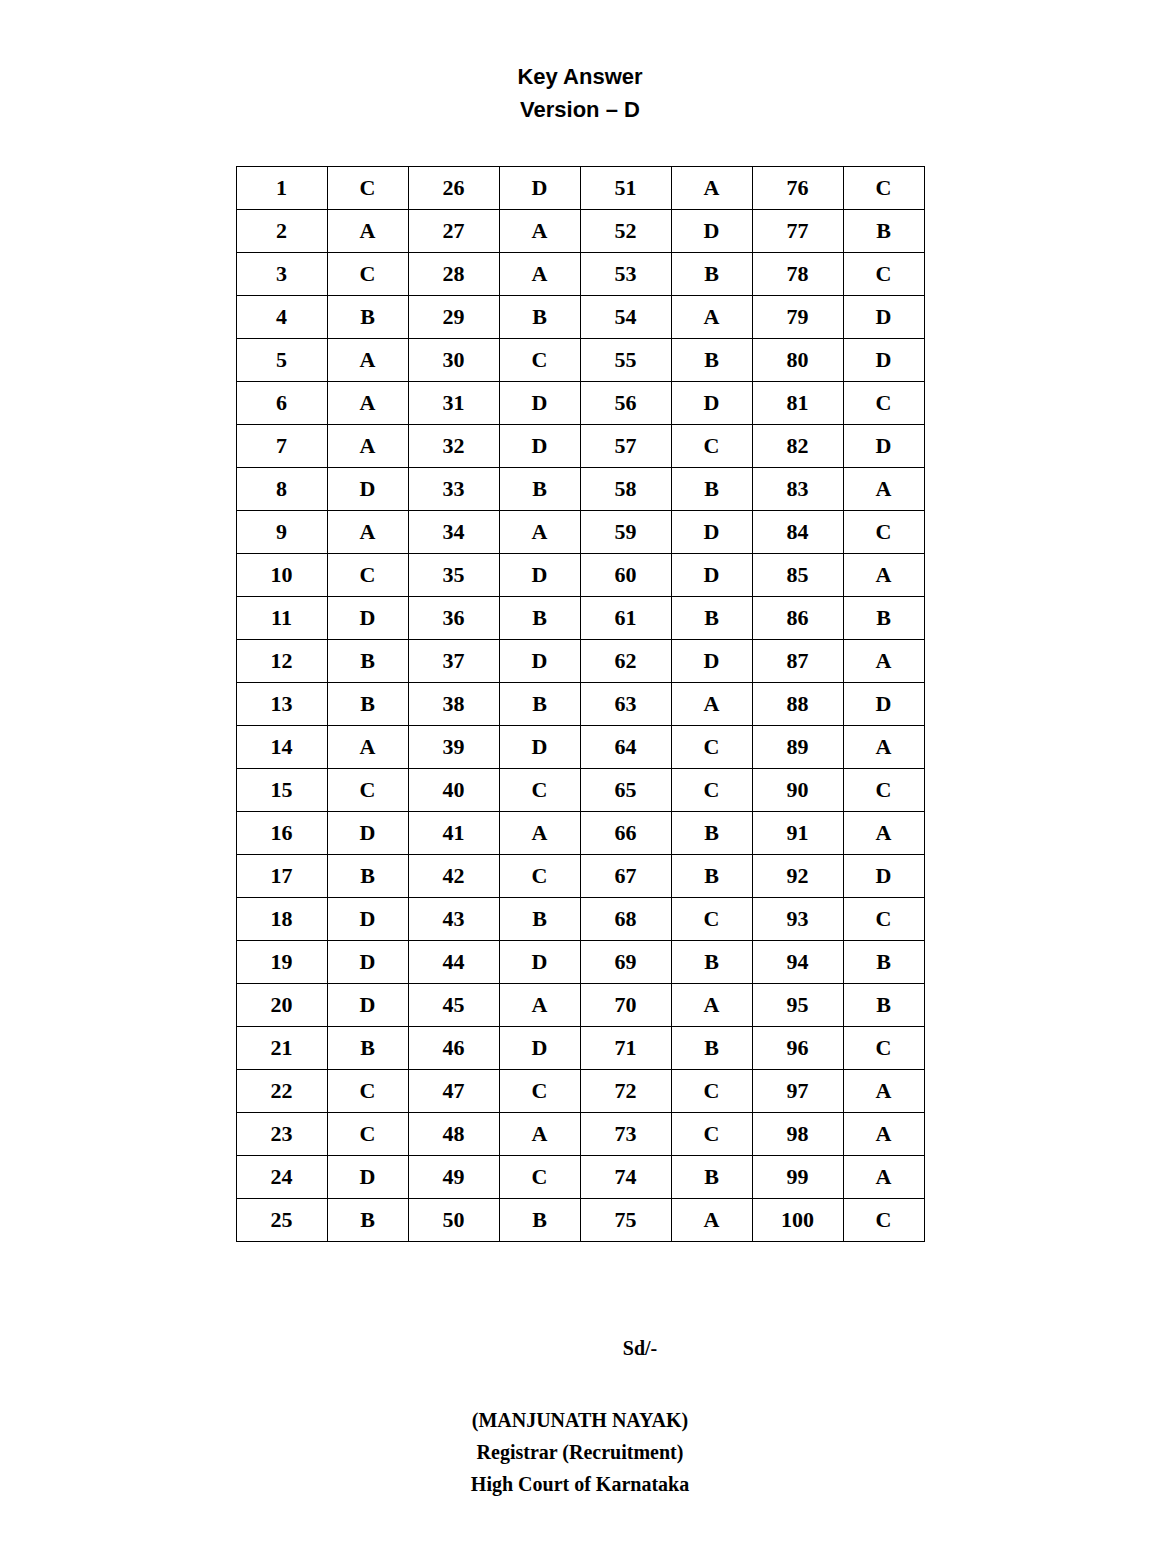Key Answer
Version – D
| 1 | C | 26 | D | 51 | A | 76 | C |
| 2 | A | 27 | A | 52 | D | 77 | B |
| 3 | C | 28 | A | 53 | B | 78 | C |
| 4 | B | 29 | B | 54 | A | 79 | D |
| 5 | A | 30 | C | 55 | B | 80 | D |
| 6 | A | 31 | D | 56 | D | 81 | C |
| 7 | A | 32 | D | 57 | C | 82 | D |
| 8 | D | 33 | B | 58 | B | 83 | A |
| 9 | A | 34 | A | 59 | D | 84 | C |
| 10 | C | 35 | D | 60 | D | 85 | A |
| 11 | D | 36 | B | 61 | B | 86 | B |
| 12 | B | 37 | D | 62 | D | 87 | A |
| 13 | B | 38 | B | 63 | A | 88 | D |
| 14 | A | 39 | D | 64 | C | 89 | A |
| 15 | C | 40 | C | 65 | C | 90 | C |
| 16 | D | 41 | A | 66 | B | 91 | A |
| 17 | B | 42 | C | 67 | B | 92 | D |
| 18 | D | 43 | B | 68 | C | 93 | C |
| 19 | D | 44 | D | 69 | B | 94 | B |
| 20 | D | 45 | A | 70 | A | 95 | B |
| 21 | B | 46 | D | 71 | B | 96 | C |
| 22 | C | 47 | C | 72 | C | 97 | A |
| 23 | C | 48 | A | 73 | C | 98 | A |
| 24 | D | 49 | C | 74 | B | 99 | A |
| 25 | B | 50 | B | 75 | A | 100 | C |
Sd/- (MANJUNATH NAYAK) Registrar (Recruitment) High Court of Karnataka